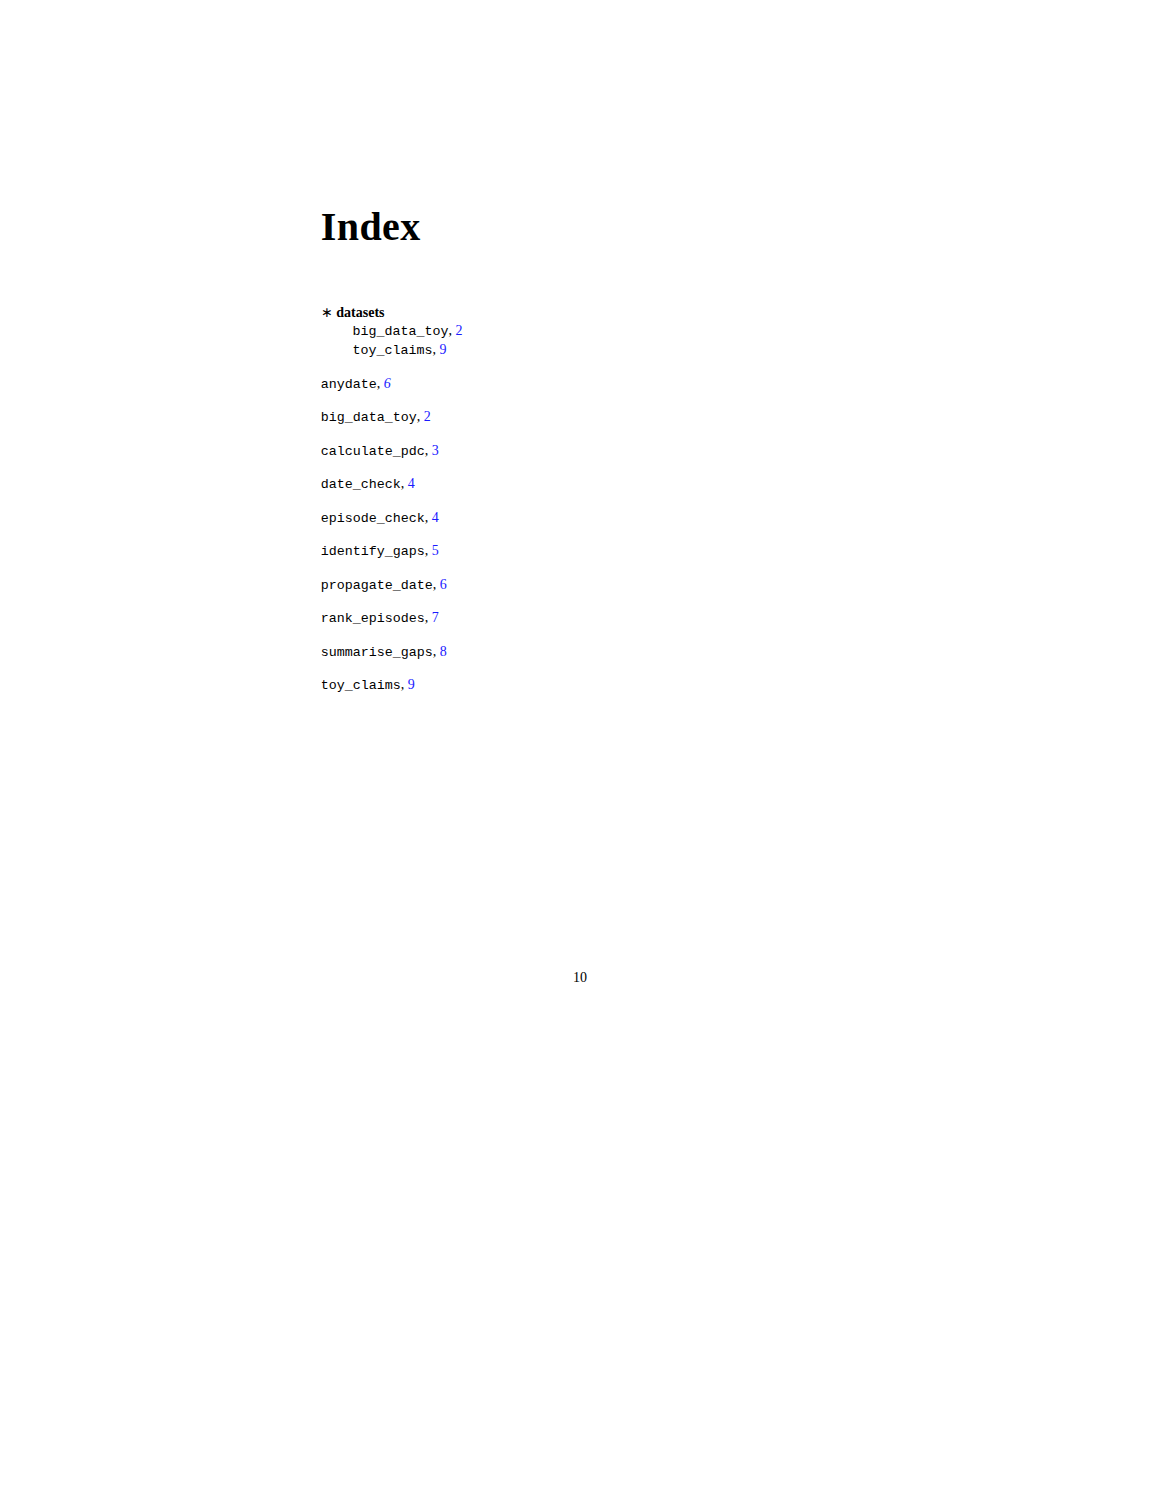Index
∗ datasets
big_data_toy, 2
toy_claims, 9
anydate, 6
big_data_toy, 2
calculate_pdc, 3
date_check, 4
episode_check, 4
identify_gaps, 5
propagate_date, 6
rank_episodes, 7
summarise_gaps, 8
toy_claims, 9
10